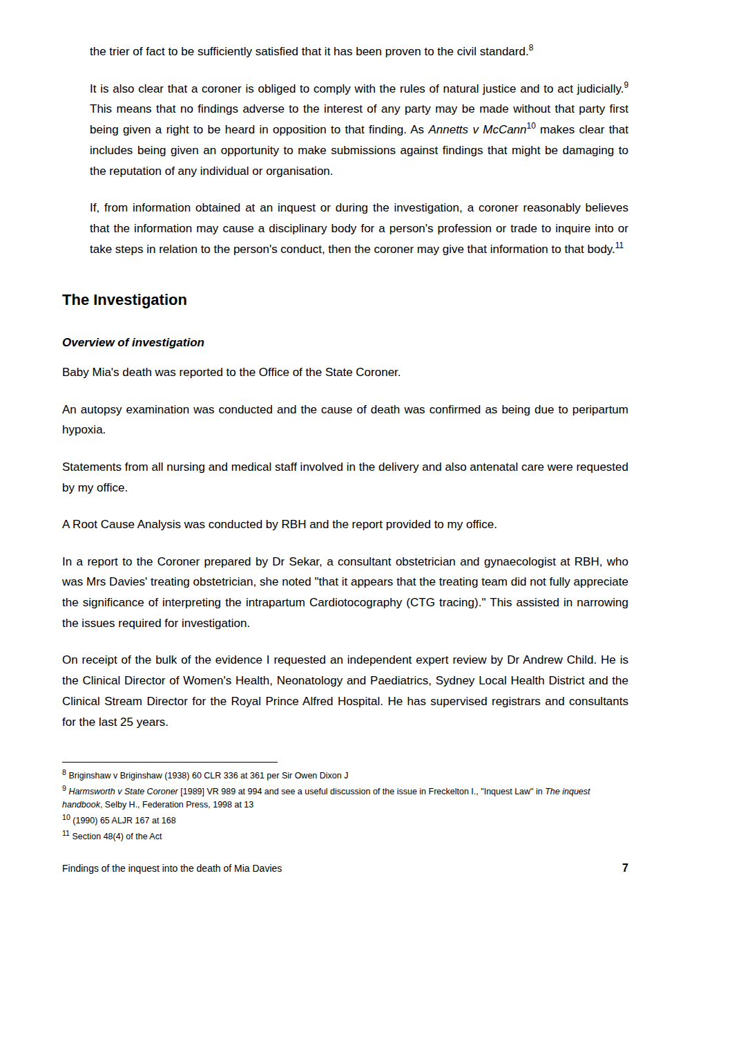the trier of fact to be sufficiently satisfied that it has been proven to the civil standard.8
It is also clear that a coroner is obliged to comply with the rules of natural justice and to act judicially.9 This means that no findings adverse to the interest of any party may be made without that party first being given a right to be heard in opposition to that finding. As Annetts v McCann10 makes clear that includes being given an opportunity to make submissions against findings that might be damaging to the reputation of any individual or organisation.
If, from information obtained at an inquest or during the investigation, a coroner reasonably believes that the information may cause a disciplinary body for a person's profession or trade to inquire into or take steps in relation to the person's conduct, then the coroner may give that information to that body.11
The Investigation
Overview of investigation
Baby Mia's death was reported to the Office of the State Coroner.
An autopsy examination was conducted and the cause of death was confirmed as being due to peripartum hypoxia.
Statements from all nursing and medical staff involved in the delivery and also antenatal care were requested by my office.
A Root Cause Analysis was conducted by RBH and the report provided to my office.
In a report to the Coroner prepared by Dr Sekar, a consultant obstetrician and gynaecologist at RBH, who was Mrs Davies' treating obstetrician, she noted "that it appears that the treating team did not fully appreciate the significance of interpreting the intrapartum Cardiotocography (CTG tracing)." This assisted in narrowing the issues required for investigation.
On receipt of the bulk of the evidence I requested an independent expert review by Dr Andrew Child. He is the Clinical Director of Women's Health, Neonatology and Paediatrics, Sydney Local Health District and the Clinical Stream Director for the Royal Prince Alfred Hospital. He has supervised registrars and consultants for the last 25 years.
8 Briginshaw v Briginshaw (1938) 60 CLR 336 at 361 per Sir Owen Dixon J
9 Harmsworth v State Coroner [1989] VR 989 at 994 and see a useful discussion of the issue in Freckelton I., "Inquest Law" in The inquest handbook, Selby H., Federation Press, 1998 at 13
10 (1990) 65 ALJR 167 at 168
11 Section 48(4) of the Act
Findings of the inquest into the death of Mia Davies 7